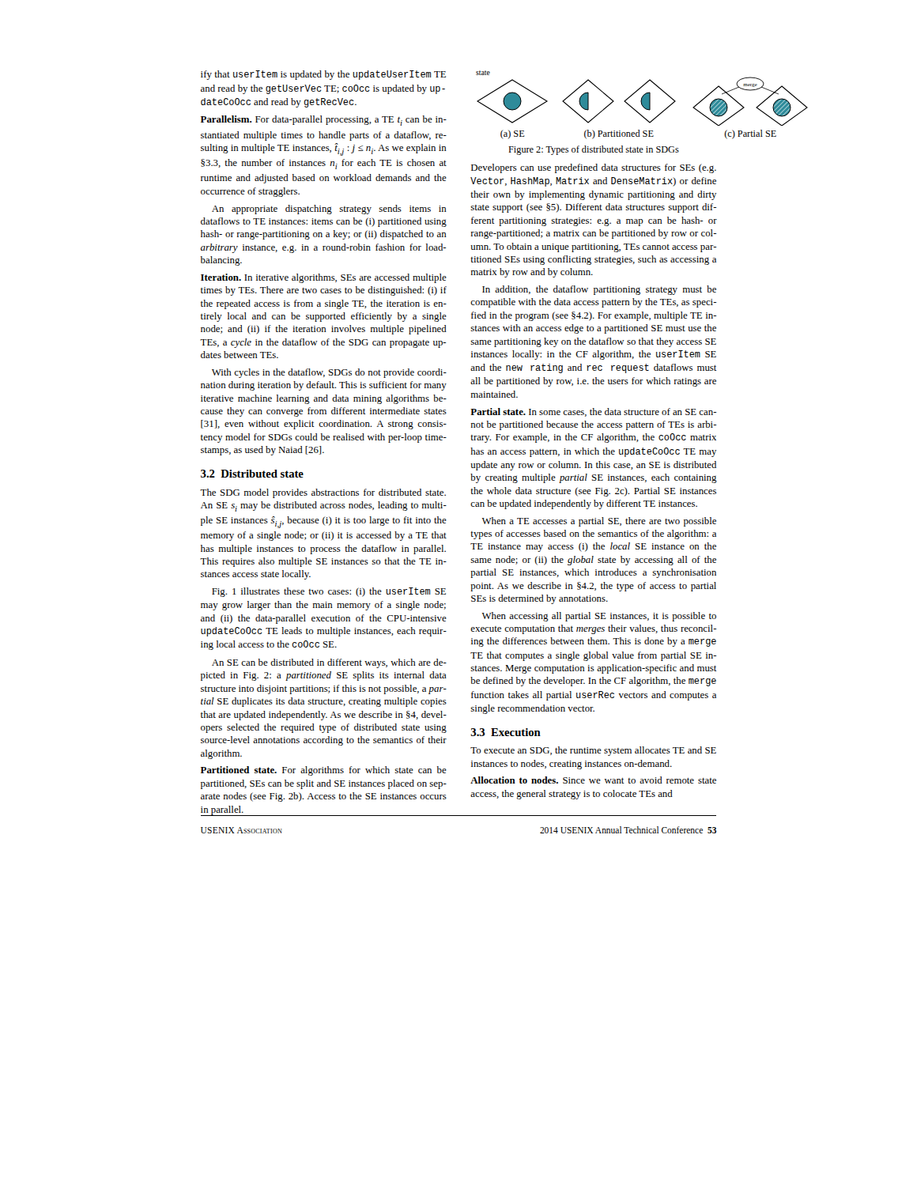ify that userItem is updated by the updateUserItem TE and read by the getUserVec TE; coOcc is updated by updateCoOcc and read by getRecVec.
Parallelism. For data-parallel processing, a TE ti can be instantiated multiple times to handle parts of a dataflow, resulting in multiple TE instances, t̂i,j : j ≤ ni. As we explain in §3.3, the number of instances ni for each TE is chosen at runtime and adjusted based on workload demands and the occurrence of stragglers.
An appropriate dispatching strategy sends items in dataflows to TE instances: items can be (i) partitioned using hash- or range-partitioning on a key; or (ii) dispatched to an arbitrary instance, e.g. in a round-robin fashion for load-balancing.
Iteration. In iterative algorithms, SEs are accessed multiple times by TEs. There are two cases to be distinguished: (i) if the repeated access is from a single TE, the iteration is entirely local and can be supported efficiently by a single node; and (ii) if the iteration involves multiple pipelined TEs, a cycle in the dataflow of the SDG can propagate updates between TEs.
With cycles in the dataflow, SDGs do not provide coordination during iteration by default. This is sufficient for many iterative machine learning and data mining algorithms because they can converge from different intermediate states [31], even without explicit coordination. A strong consistency model for SDGs could be realised with per-loop timestamps, as used by Naiad [26].
3.2 Distributed state
The SDG model provides abstractions for distributed state. An SE si may be distributed across nodes, leading to multiple SE instances ŝi,j, because (i) it is too large to fit into the memory of a single node; or (ii) it is accessed by a TE that has multiple instances to process the dataflow in parallel. This requires also multiple SE instances so that the TE instances access state locally.
Fig. 1 illustrates these two cases: (i) the userItem SE may grow larger than the main memory of a single node; and (ii) the data-parallel execution of the CPU-intensive updateCoOcc TE leads to multiple instances, each requiring local access to the coOcc SE.
An SE can be distributed in different ways, which are depicted in Fig. 2: a partitioned SE splits its internal data structure into disjoint partitions; if this is not possible, a partial SE duplicates its data structure, creating multiple copies that are updated independently. As we describe in §4, developers selected the required type of distributed state using source-level annotations according to the semantics of their algorithm.
Partitioned state. For algorithms for which state can be partitioned, SEs can be split and SE instances placed on separate nodes (see Fig. 2b). Access to the SE instances occurs in parallel.
state
(a) SE
(b) Partitioned SE
merge
(c) Partial SE
Figure 2: Types of distributed state in SDGs
Developers can use predefined data structures for SEs (e.g. Vector, HashMap, Matrix and DenseMatrix) or define their own by implementing dynamic partitioning and dirty state support (see §5). Different data structures support different partitioning strategies: e.g. a map can be hash- or range-partitioned; a matrix can be partitioned by row or column. To obtain a unique partitioning, TEs cannot access partitioned SEs using conflicting strategies, such as accessing a matrix by row and by column.
In addition, the dataflow partitioning strategy must be compatible with the data access pattern by the TEs, as specified in the program (see §4.2). For example, multiple TE instances with an access edge to a partitioned SE must use the same partitioning key on the dataflow so that they access SE instances locally: in the CF algorithm, the userItem SE and the new rating and rec request dataflows must all be partitioned by row, i.e. the users for which ratings are maintained.
Partial state. In some cases, the data structure of an SE cannot be partitioned because the access pattern of TEs is arbitrary. For example, in the CF algorithm, the coOcc matrix has an access pattern, in which the updateCoOcc TE may update any row or column. In this case, an SE is distributed by creating multiple partial SE instances, each containing the whole data structure (see Fig. 2c). Partial SE instances can be updated independently by different TE instances.
When a TE accesses a partial SE, there are two possible types of accesses based on the semantics of the algorithm: a TE instance may access (i) the local SE instance on the same node; or (ii) the global state by accessing all of the partial SE instances, which introduces a synchronisation point. As we describe in §4.2, the type of access to partial SEs is determined by annotations.
When accessing all partial SE instances, it is possible to execute computation that merges their values, thus reconciling the differences between them. This is done by a merge TE that computes a single global value from partial SE instances. Merge computation is application-specific and must be defined by the developer. In the CF algorithm, the merge function takes all partial userRec vectors and computes a single recommendation vector.
3.3 Execution
To execute an SDG, the runtime system allocates TE and SE instances to nodes, creating instances on-demand.
Allocation to nodes. Since we want to avoid remote state access, the general strategy is to colocate TEs and
USENIX Association
2014 USENIX Annual Technical Conference53